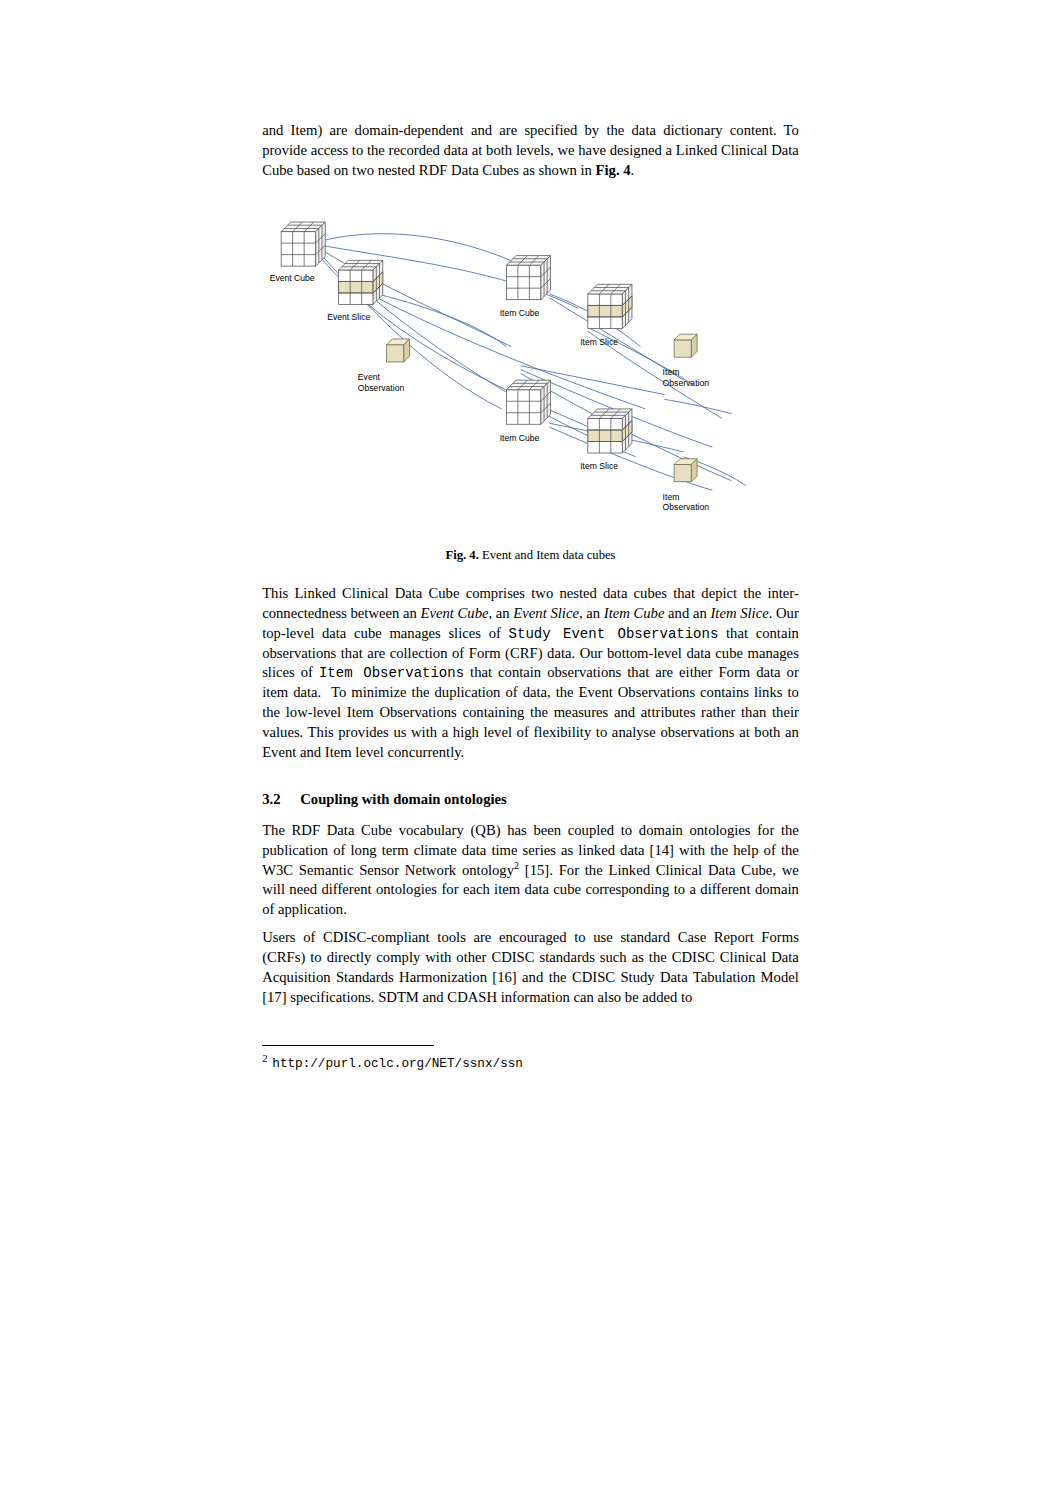and Item) are domain-dependent and are specified by the data dictionary content. To provide access to the recorded data at both levels, we have designed a Linked Clinical Data Cube based on two nested RDF Data Cubes as shown in Fig. 4.
Event Cube Event Slice Item Cube Item Slice Event Observation Item Observation Item Cube Item Slice Item Observation
Fig. 4. Event and Item data cubes
This Linked Clinical Data Cube comprises two nested data cubes that depict the inter-connectedness between an Event Cube, an Event Slice, an Item Cube and an Item Slice. Our top-level data cube manages slices of Study Event Observations that contain observations that are collection of Form (CRF) data. Our bottom-level data cube manages slices of Item Observations that contain observations that are either Form data or item data. To minimize the duplication of data, the Event Observations contains links to the low-level Item Observations containing the measures and attributes rather than their values. This provides us with a high level of flexibility to analyse observations at both an Event and Item level concurrently.
3.2 Coupling with domain ontologies
The RDF Data Cube vocabulary (QB) has been coupled to domain ontologies for the publication of long term climate data time series as linked data [14] with the help of the W3C Semantic Sensor Network ontology2 [15]. For the Linked Clinical Data Cube, we will need different ontologies for each item data cube corresponding to a different domain of application.
Users of CDISC-compliant tools are encouraged to use standard Case Report Forms (CRFs) to directly comply with other CDISC standards such as the CDISC Clinical Data Acquisition Standards Harmonization [16] and the CDISC Study Data Tabulation Model [17] specifications. SDTM and CDASH information can also be added to
2http://purl.oclc.org/NET/ssnx/ssn